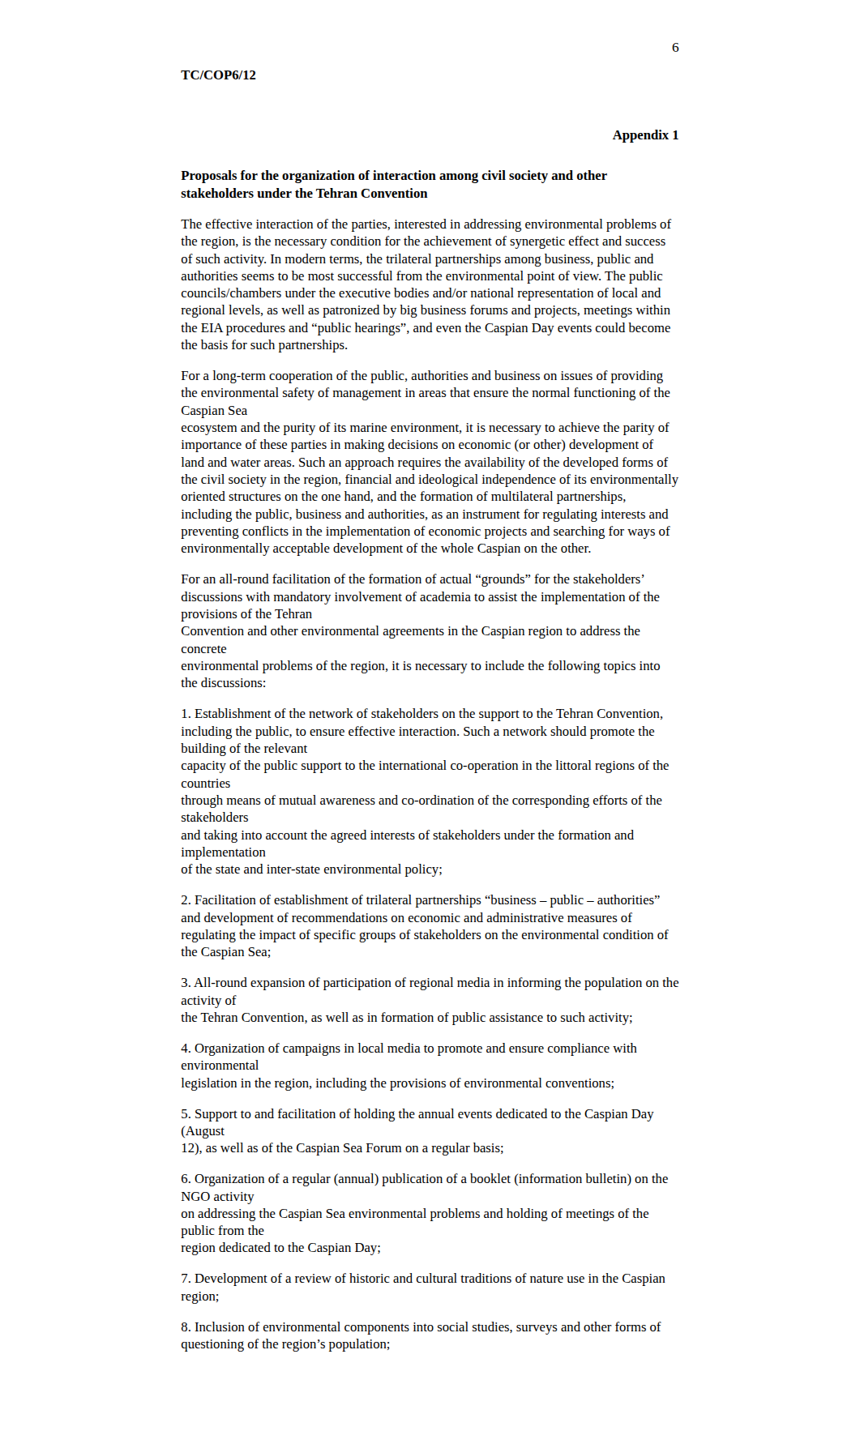6
TC/COP6/12
Appendix 1
Proposals for the organization of interaction among civil society and other stakeholders under the Tehran Convention
The effective interaction of the parties, interested in addressing environmental problems of the region, is the necessary condition for the achievement of synergetic effect and success of such activity. In modern terms, the trilateral partnerships among business, public and authorities seems to be most successful from the environmental point of view. The public councils/chambers under the executive bodies and/or national representation of local and regional levels, as well as patronized by big business forums and projects, meetings within the EIA procedures and “public hearings”, and even the Caspian Day events could become the basis for such partnerships.
For a long-term cooperation of the public, authorities and business on issues of providing the environmental safety of management in areas that ensure the normal functioning of the Caspian Sea
ecosystem and the purity of its marine environment, it is necessary to achieve the parity of importance of these parties in making decisions on economic (or other) development of land and water areas. Such an approach requires the availability of the developed forms of the civil society in the region, financial and ideological independence of its environmentally oriented structures on the one hand, and the formation of multilateral partnerships, including the public, business and authorities, as an instrument for regulating interests and preventing conflicts in the implementation of economic projects and searching for ways of environmentally acceptable development of the whole Caspian on the other.
For an all-round facilitation of the formation of actual “grounds” for the stakeholders’ discussions with mandatory involvement of academia to assist the implementation of the provisions of the Tehran
Convention and other environmental agreements in the Caspian region to address the concrete
environmental problems of the region, it is necessary to include the following topics into the discussions:
1. Establishment of the network of stakeholders on the support to the Tehran Convention, including the public, to ensure effective interaction. Such a network should promote the building of the relevant
capacity of the public support to the international co-operation in the littoral regions of the countries
through means of mutual awareness and co-ordination of the corresponding efforts of the stakeholders
and taking into account the agreed interests of stakeholders under the formation and implementation
of the state and inter-state environmental policy;
2. Facilitation of establishment of trilateral partnerships “business – public – authorities” and development of recommendations on economic and administrative measures of regulating the impact of specific groups of stakeholders on the environmental condition of the Caspian Sea;
3. All-round expansion of participation of regional media in informing the population on the activity of
the Tehran Convention, as well as in formation of public assistance to such activity;
4. Organization of campaigns in local media to promote and ensure compliance with environmental
legislation in the region, including the provisions of environmental conventions;
5. Support to and facilitation of holding the annual events dedicated to the Caspian Day (August
12), as well as of the Caspian Sea Forum on a regular basis;
6. Organization of a regular (annual) publication of a booklet (information bulletin) on the NGO activity
on addressing the Caspian Sea environmental problems and holding of meetings of the public from the
region dedicated to the Caspian Day;
7. Development of a review of historic and cultural traditions of nature use in the Caspian region;
8. Inclusion of environmental components into social studies, surveys and other forms of questioning of the region’s population;